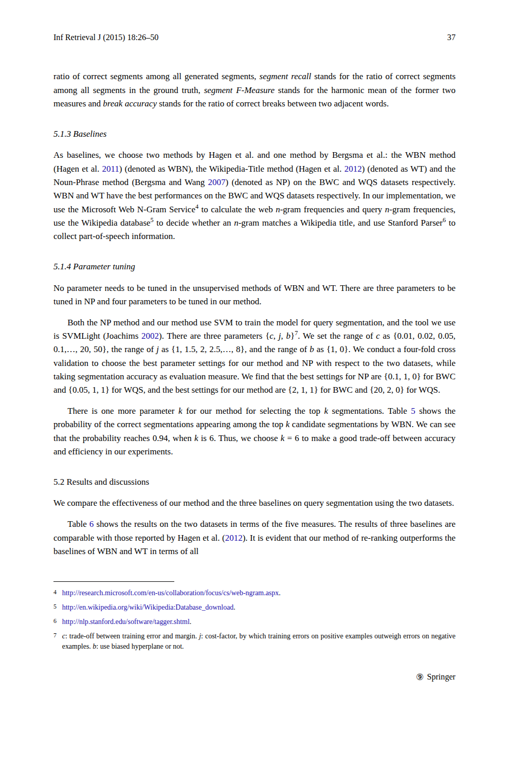Inf Retrieval J (2015) 18:26–50 37
ratio of correct segments among all generated segments, segment recall stands for the ratio of correct segments among all segments in the ground truth, segment F-Measure stands for the harmonic mean of the former two measures and break accuracy stands for the ratio of correct breaks between two adjacent words.
5.1.3 Baselines
As baselines, we choose two methods by Hagen et al. and one method by Bergsma et al.: the WBN method (Hagen et al. 2011) (denoted as WBN), the Wikipedia-Title method (Hagen et al. 2012) (denoted as WT) and the Noun-Phrase method (Bergsma and Wang 2007) (denoted as NP) on the BWC and WQS datasets respectively. WBN and WT have the best performances on the BWC and WQS datasets respectively. In our implementation, we use the Microsoft Web N-Gram Service4 to calculate the web n-gram frequencies and query n-gram frequencies, use the Wikipedia database5 to decide whether an n-gram matches a Wikipedia title, and use Stanford Parser6 to collect part-of-speech information.
5.1.4 Parameter tuning
No parameter needs to be tuned in the unsupervised methods of WBN and WT. There are three parameters to be tuned in NP and four parameters to be tuned in our method.
Both the NP method and our method use SVM to train the model for query segmentation, and the tool we use is SVMLight (Joachims 2002). There are three parameters {c, j, b}7. We set the range of c as {0.01, 0.02, 0.05, 0.1,…, 20, 50}, the range of j as {1, 1.5, 2, 2.5,…, 8}, and the range of b as {1, 0}. We conduct a four-fold cross validation to choose the best parameter settings for our method and NP with respect to the two datasets, while taking segmentation accuracy as evaluation measure. We find that the best settings for NP are {0.1, 1, 0} for BWC and {0.05, 1, 1} for WQS, and the best settings for our method are {2, 1, 1} for BWC and {20, 2, 0} for WQS.
There is one more parameter k for our method for selecting the top k segmentations. Table 5 shows the probability of the correct segmentations appearing among the top k candidate segmentations by WBN. We can see that the probability reaches 0.94, when k is 6. Thus, we choose k = 6 to make a good trade-off between accuracy and efficiency in our experiments.
5.2 Results and discussions
We compare the effectiveness of our method and the three baselines on query segmentation using the two datasets.
Table 6 shows the results on the two datasets in terms of the five measures. The results of three baselines are comparable with those reported by Hagen et al. (2012). It is evident that our method of re-ranking outperforms the baselines of WBN and WT in terms of all
4 http://research.microsoft.com/en-us/collaboration/focus/cs/web-ngram.aspx.
5 http://en.wikipedia.org/wiki/Wikipedia:Database_download.
6 http://nlp.stanford.edu/software/tagger.shtml.
7 c: trade-off between training error and margin. j: cost-factor, by which training errors on positive examples outweigh errors on negative examples. b: use biased hyperplane or not.
Springer